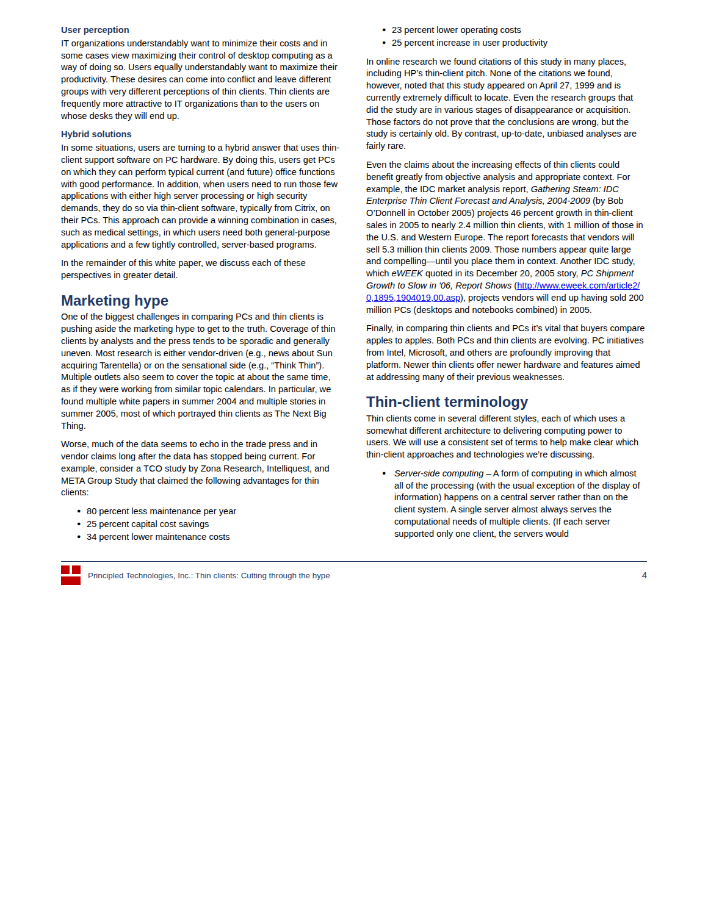User perception
IT organizations understandably want to minimize their costs and in some cases view maximizing their control of desktop computing as a way of doing so. Users equally understandably want to maximize their productivity. These desires can come into conflict and leave different groups with very different perceptions of thin clients. Thin clients are frequently more attractive to IT organizations than to the users on whose desks they will end up.
Hybrid solutions
In some situations, users are turning to a hybrid answer that uses thin-client support software on PC hardware. By doing this, users get PCs on which they can perform typical current (and future) office functions with good performance. In addition, when users need to run those few applications with either high server processing or high security demands, they do so via thin-client software, typically from Citrix, on their PCs. This approach can provide a winning combination in cases, such as medical settings, in which users need both general-purpose applications and a few tightly controlled, server-based programs.
In the remainder of this white paper, we discuss each of these perspectives in greater detail.
Marketing hype
One of the biggest challenges in comparing PCs and thin clients is pushing aside the marketing hype to get to the truth. Coverage of thin clients by analysts and the press tends to be sporadic and generally uneven. Most research is either vendor-driven (e.g., news about Sun acquiring Tarentella) or on the sensational side (e.g., “Think Thin”). Multiple outlets also seem to cover the topic at about the same time, as if they were working from similar topic calendars. In particular, we found multiple white papers in summer 2004 and multiple stories in summer 2005, most of which portrayed thin clients as The Next Big Thing.
Worse, much of the data seems to echo in the trade press and in vendor claims long after the data has stopped being current. For example, consider a TCO study by Zona Research, Intelliquest, and META Group Study that claimed the following advantages for thin clients:
80 percent less maintenance per year
25 percent capital cost savings
34 percent lower maintenance costs
23 percent lower operating costs
25 percent increase in user productivity
In online research we found citations of this study in many places, including HP’s thin-client pitch. None of the citations we found, however, noted that this study appeared on April 27, 1999 and is currently extremely difficult to locate. Even the research groups that did the study are in various stages of disappearance or acquisition. Those factors do not prove that the conclusions are wrong, but the study is certainly old. By contrast, up-to-date, unbiased analyses are fairly rare.
Even the claims about the increasing effects of thin clients could benefit greatly from objective analysis and appropriate context. For example, the IDC market analysis report, Gathering Steam: IDC Enterprise Thin Client Forecast and Analysis, 2004-2009 (by Bob O’Donnell in October 2005) projects 46 percent growth in thin-client sales in 2005 to nearly 2.4 million thin clients, with 1 million of those in the U.S. and Western Europe. The report forecasts that vendors will sell 5.3 million thin clients 2009. Those numbers appear quite large and compelling—until you place them in context. Another IDC study, which eWEEK quoted in its December 20, 2005 story, PC Shipment Growth to Slow in '06, Report Shows (http://www.eweek.com/article2/0,1895,1904019,00.asp), projects vendors will end up having sold 200 million PCs (desktops and notebooks combined) in 2005.
Finally, in comparing thin clients and PCs it’s vital that buyers compare apples to apples. Both PCs and thin clients are evolving. PC initiatives from Intel, Microsoft, and others are profoundly improving that platform. Newer thin clients offer newer hardware and features aimed at addressing many of their previous weaknesses.
Thin-client terminology
Thin clients come in several different styles, each of which uses a somewhat different architecture to delivering computing power to users. We will use a consistent set of terms to help make clear which thin-client approaches and technologies we’re discussing.
Server-side computing – A form of computing in which almost all of the processing (with the usual exception of the display of information) happens on a central server rather than on the client system. A single server almost always serves the computational needs of multiple clients. (If each server supported only one client, the servers would
Principled Technologies, Inc.: Thin clients: Cutting through the hype
4